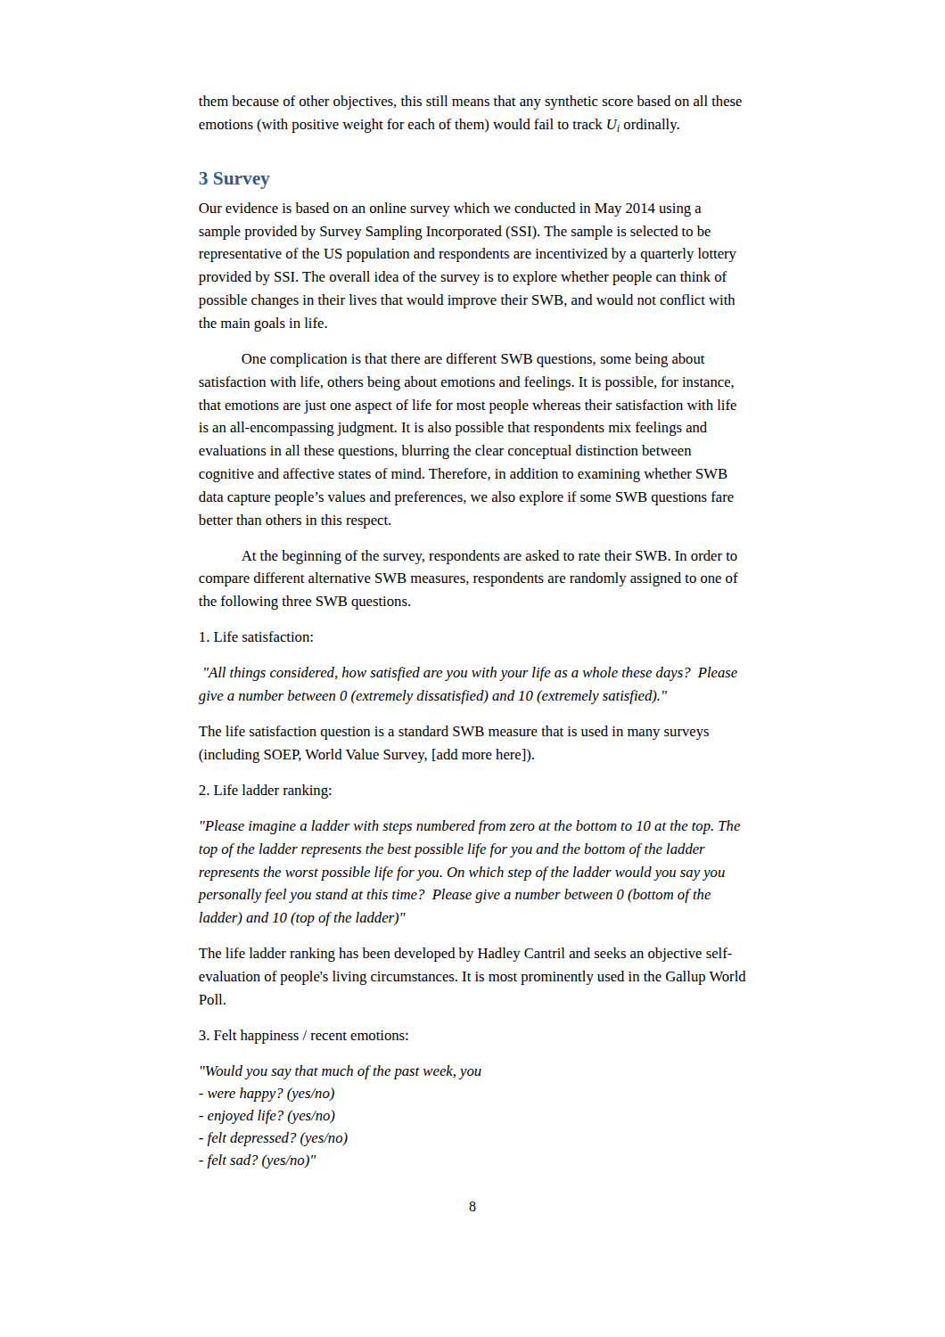them because of other objectives, this still means that any synthetic score based on all these emotions (with positive weight for each of them) would fail to track Ui ordinally.
3 Survey
Our evidence is based on an online survey which we conducted in May 2014 using a sample provided by Survey Sampling Incorporated (SSI). The sample is selected to be representative of the US population and respondents are incentivized by a quarterly lottery provided by SSI. The overall idea of the survey is to explore whether people can think of possible changes in their lives that would improve their SWB, and would not conflict with the main goals in life.
One complication is that there are different SWB questions, some being about satisfaction with life, others being about emotions and feelings. It is possible, for instance, that emotions are just one aspect of life for most people whereas their satisfaction with life is an all-encompassing judgment. It is also possible that respondents mix feelings and evaluations in all these questions, blurring the clear conceptual distinction between cognitive and affective states of mind. Therefore, in addition to examining whether SWB data capture people’s values and preferences, we also explore if some SWB questions fare better than others in this respect.
At the beginning of the survey, respondents are asked to rate their SWB. In order to compare different alternative SWB measures, respondents are randomly assigned to one of the following three SWB questions.
1. Life satisfaction:
"All things considered, how satisfied are you with your life as a whole these days? Please give a number between 0 (extremely dissatisfied) and 10 (extremely satisfied)."
The life satisfaction question is a standard SWB measure that is used in many surveys (including SOEP, World Value Survey, [add more here]).
2. Life ladder ranking:
"Please imagine a ladder with steps numbered from zero at the bottom to 10 at the top. The top of the ladder represents the best possible life for you and the bottom of the ladder represents the worst possible life for you. On which step of the ladder would you say you personally feel you stand at this time? Please give a number between 0 (bottom of the ladder) and 10 (top of the ladder)"
The life ladder ranking has been developed by Hadley Cantril and seeks an objective self-evaluation of people's living circumstances. It is most prominently used in the Gallup World Poll.
3. Felt happiness / recent emotions:
"Would you say that much of the past week, you
- were happy? (yes/no)
- enjoyed life? (yes/no)
- felt depressed? (yes/no)
- felt sad? (yes/no)"
8